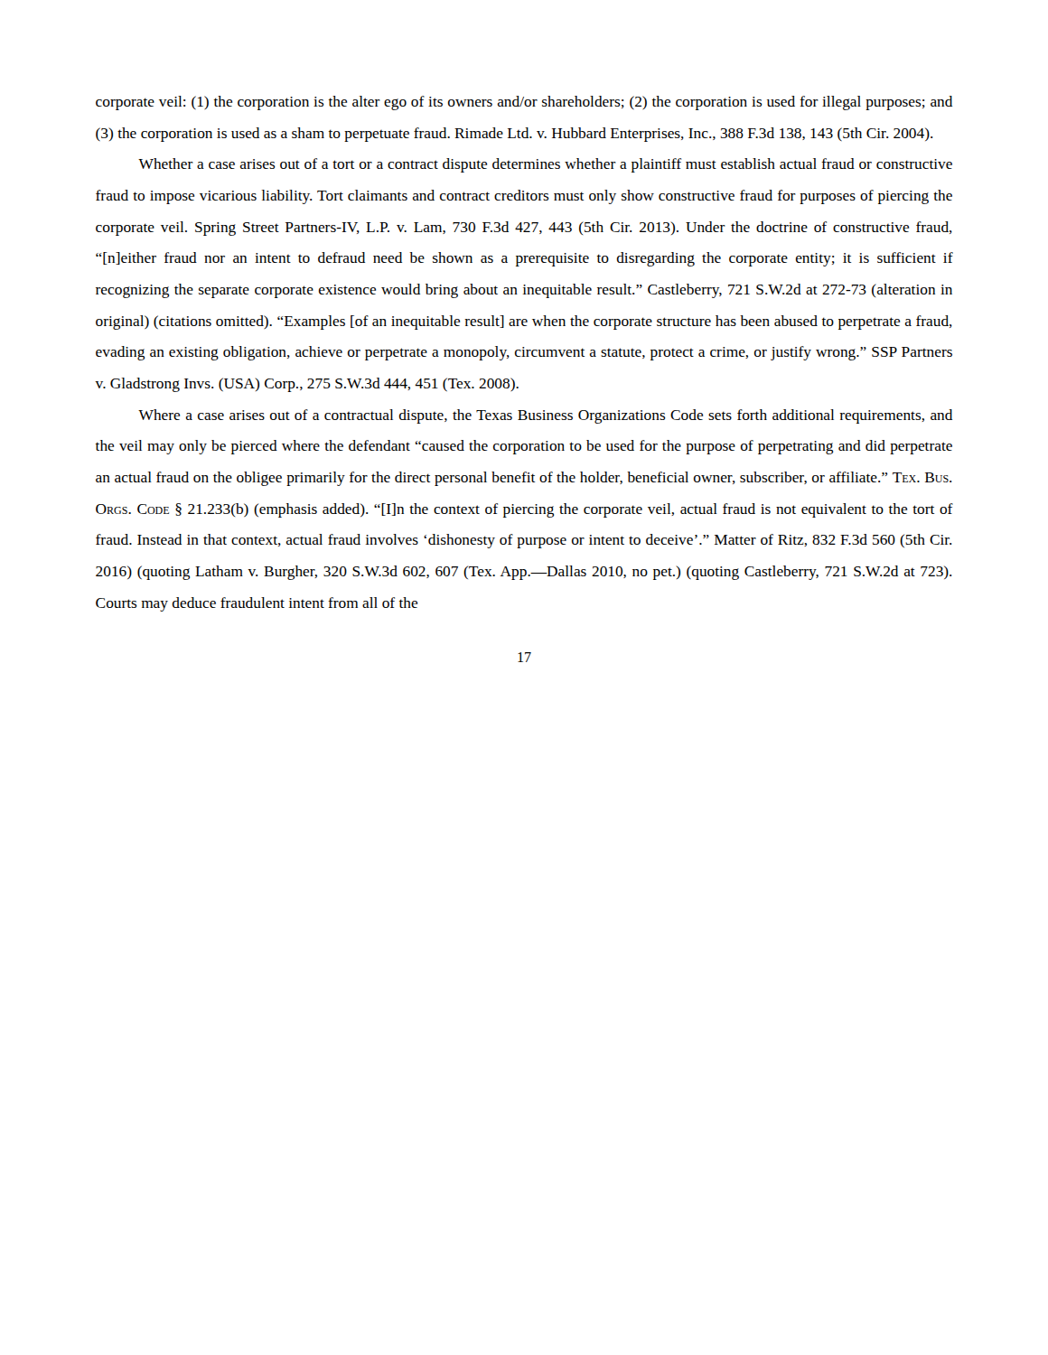corporate veil: (1) the corporation is the alter ego of its owners and/or shareholders; (2) the corporation is used for illegal purposes; and (3) the corporation is used as a sham to perpetuate fraud. Rimade Ltd. v. Hubbard Enterprises, Inc., 388 F.3d 138, 143 (5th Cir. 2004).
Whether a case arises out of a tort or a contract dispute determines whether a plaintiff must establish actual fraud or constructive fraud to impose vicarious liability. Tort claimants and contract creditors must only show constructive fraud for purposes of piercing the corporate veil. Spring Street Partners-IV, L.P. v. Lam, 730 F.3d 427, 443 (5th Cir. 2013). Under the doctrine of constructive fraud, “[n]either fraud nor an intent to defraud need be shown as a prerequisite to disregarding the corporate entity; it is sufficient if recognizing the separate corporate existence would bring about an inequitable result.” Castleberry, 721 S.W.2d at 272-73 (alteration in original) (citations omitted). “Examples [of an inequitable result] are when the corporate structure has been abused to perpetrate a fraud, evading an existing obligation, achieve or perpetrate a monopoly, circumvent a statute, protect a crime, or justify wrong.” SSP Partners v. Gladstrong Invs. (USA) Corp., 275 S.W.3d 444, 451 (Tex. 2008).
Where a case arises out of a contractual dispute, the Texas Business Organizations Code sets forth additional requirements, and the veil may only be pierced where the defendant “caused the corporation to be used for the purpose of perpetrating and did perpetrate an actual fraud on the obligee primarily for the direct personal benefit of the holder, beneficial owner, subscriber, or affiliate.” Tex. Bus. Orgs. Code § 21.233(b) (emphasis added). “[I]n the context of piercing the corporate veil, actual fraud is not equivalent to the tort of fraud. Instead in that context, actual fraud involves ‘dishonesty of purpose or intent to deceive’.” Matter of Ritz, 832 F.3d 560 (5th Cir. 2016) (quoting Latham v. Burgher, 320 S.W.3d 602, 607 (Tex. App.—Dallas 2010, no pet.) (quoting Castleberry, 721 S.W.2d at 723). Courts may deduce fraudulent intent from all of the
17